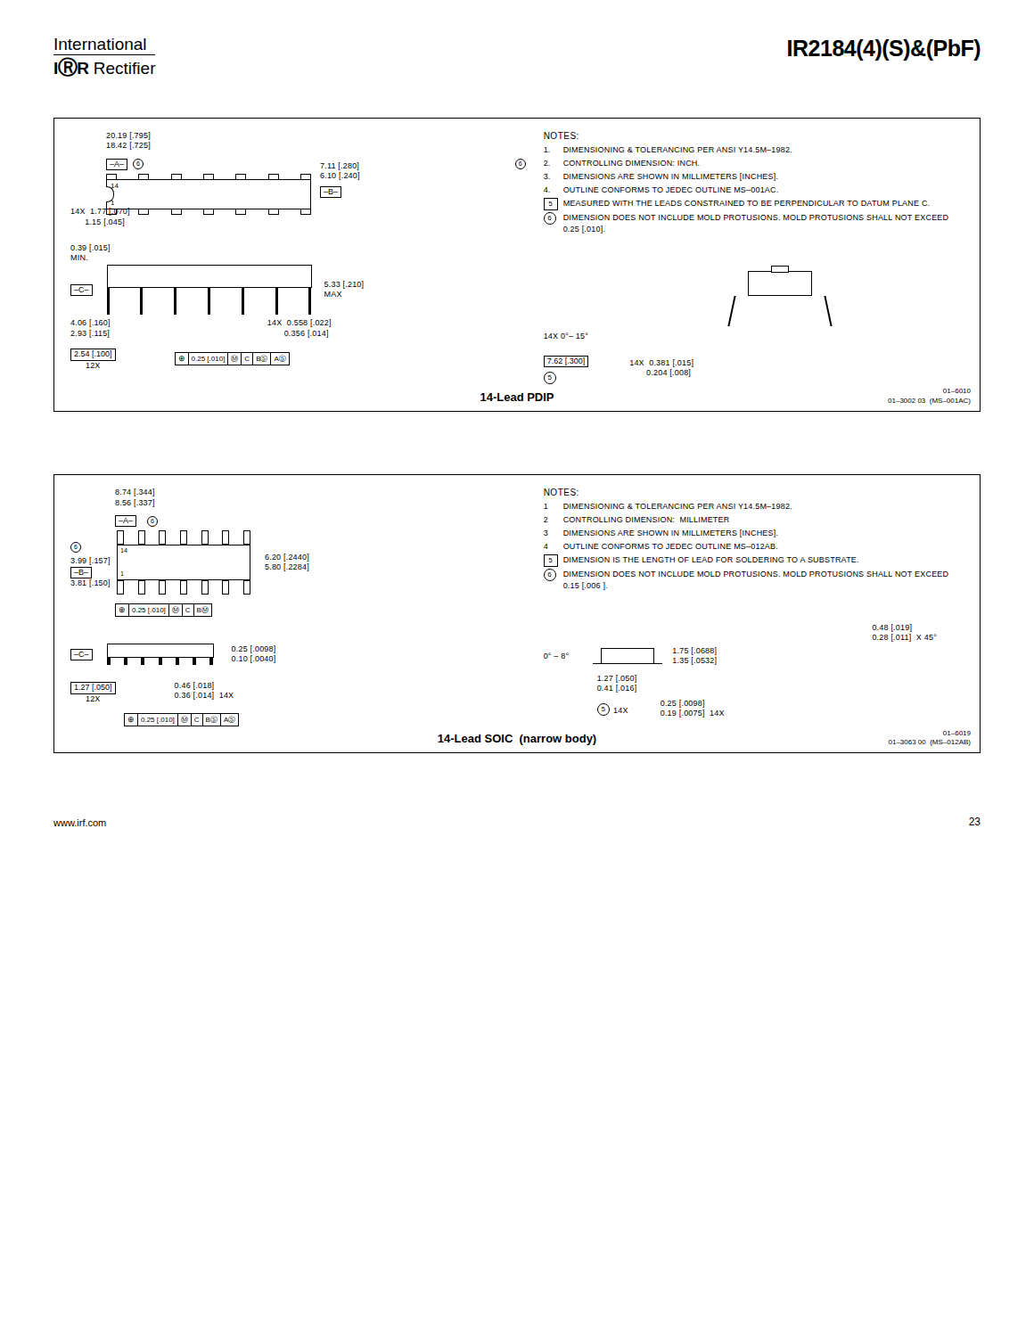International IⓇR Rectifier
IR2184(4)(S)&(PbF)
20.19 [.795]
18.42 [.725]
–A– 6 6
14 1
7.11 [.280]
6.10 [.240]
–B–
14X 1.77 [.070]
1.15 [.045]
0.39 [.015]
MIN.
–C–
5.33 [.210]
MAX
4.06 [.160]
2.93 [.115]
14X 0.558 [.022]
0.356 [.014]
2.54 [.100]
12X
⊕
0.25 [.010]
Ⓜ
C
BⓈ
AⓈ
NOTES:
1. DIMENSIONING & TOLERANCING PER ANSI Y14.5M–1982.
2. CONTROLLING DIMENSION: INCH.
3. DIMENSIONS ARE SHOWN IN MILLIMETERS [INCHES].
4. OUTLINE CONFORMS TO JEDEC OUTLINE MS–001AC.
5 MEASURED WITH THE LEADS CONSTRAINED TO BE PERPENDICULAR TO DATUM PLANE C.
6 DIMENSION DOES NOT INCLUDE MOLD PROTUSIONS. MOLD PROTUSIONS SHALL NOT EXCEED 0.25 [.010].
14X 0°– 15°
7.62 [.300]
5
14X 0.381 [.015]
0.204 [.008]
14-Lead PDIP
01–6010
01–3002 03 (MS–001AC)
8.74 [.344]
8.56 [.337]
–A– 6
6
3.99 [.157]
–B–
3.81 [.150]
14 1
6.20 [.2440]
5.80 [.2284]
⊕
0.25 [.010]
Ⓜ
C
BⓂ
–C–
0.25 [.0098]
0.10 [.0040]
1.27 [.050]
12X
0.46 [.018]
0.36 [.014] 14X
⊕
0.25 [.010]
Ⓜ
C
BⓈ
AⓈ
NOTES:
1 DIMENSIONING & TOLERANCING PER ANSI Y14.5M–1982.
2 CONTROLLING DIMENSION: MILLIMETER
3 DIMENSIONS ARE SHOWN IN MILLIMETERS [INCHES].
4 OUTLINE CONFORMS TO JEDEC OUTLINE MS–012AB.
5 DIMENSION IS THE LENGTH OF LEAD FOR SOLDERING TO A SUBSTRATE.
6 DIMENSION DOES NOT INCLUDE MOLD PROTUSIONS. MOLD PROTUSIONS SHALL NOT EXCEED 0.15 [.006 ].
0.48 [.019]
0.28 [.011] X 45°
0° – 8°
1.75 [.0688]
1.35 [.0532]
1.27 [.050]
0.41 [.016]
5 14X
0.25 [.0098]
0.19 [.0075] 14X
14-Lead SOIC (narrow body)
01–6019
01–3063 00 (MS–012AB)
www.irf.com
23